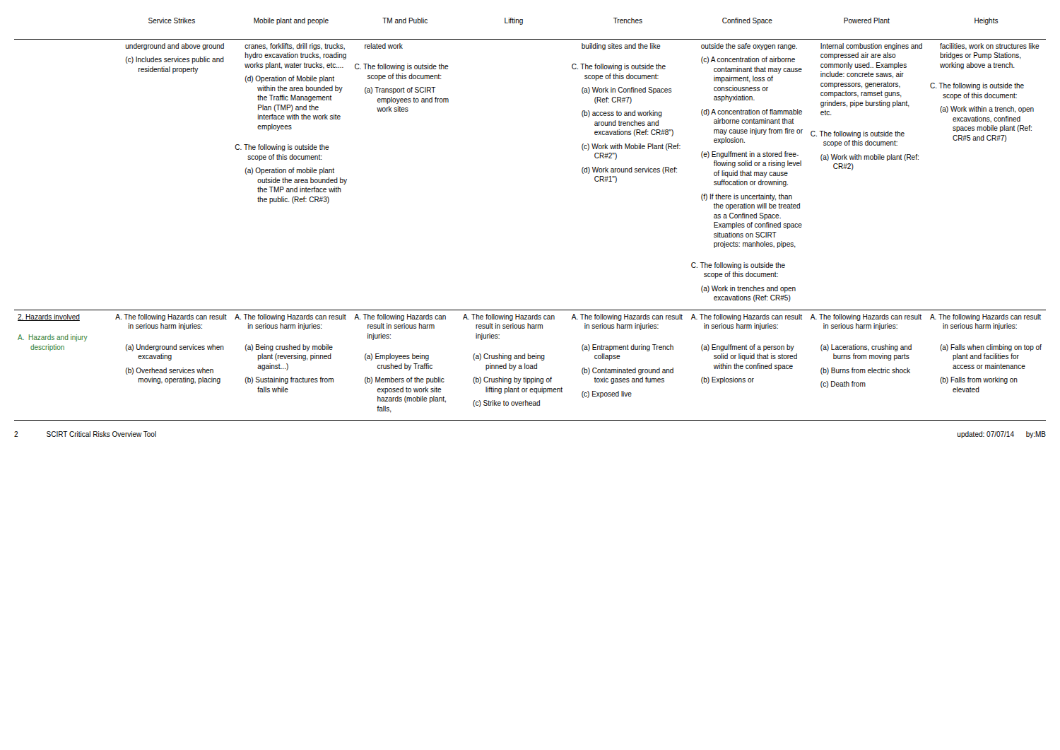| | Service Strikes | Mobile plant and people | TM and Public | Lifting | Trenches | Confined Space | Powered Plant | Heights |
| --- | --- | --- | --- | --- | --- | --- | --- | --- |
| | underground and above ground (c) Includes services public and residential property | cranes, forklifts, drill rigs, trucks, hydro excavation trucks, roading works plant, water trucks, etc.... (d) Operation of Mobile plant within the area bounded by the Traffic Management Plan (TMP) and the interface with the work site employees C. The following is outside the scope of this document: (a) Operation of mobile plant outside the area bounded by the TMP and interface with the public. (Ref: CR#3) | related work C. The following is outside the scope of this document: (a) Transport of SCIRT employees to and from work sites | | building sites and the like C. The following is outside the scope of this document: (a) Work in Confined Spaces (Ref: CR#7) (b) access to and working around trenches and excavations (Ref: CR#8") (c) Work with Mobile Plant (Ref: CR#2") (d) Work around services (Ref: CR#1") | outside the safe oxygen range. (c) A concentration of airborne contaminant that may cause impairment, loss of consciousness or asphyxiation. (d) A concentration of flammable airborne contaminant that may cause injury from fire or explosion. (e) Engulfment in a stored free-flowing solid or a rising level of liquid that may cause suffocation or drowning. (f) If there is uncertainty, than the operation will be treated as a Confined Space. Examples of confined space situations on SCIRT projects: manholes, pipes, C. The following is outside the scope of this document: (a) Work in trenches and open excavations (Ref: CR#5) | Internal combustion engines and compressed air are also commonly used.. Examples include: concrete saws, air compressors, generators, compactors, ramset guns, grinders, pipe bursting plant, etc. C. The following is outside the scope of this document: (a) Work with mobile plant (Ref: CR#2) | facilities, work on structures like bridges or Pump Stations, working above a trench. C. The following is outside the scope of this document: (a) Work within a trench, open excavations, confined spaces mobile plant (Ref: CR#5 and CR#7) |
| 2. Hazards involved A. Hazards and injury description | A. The following Hazards can result in serious harm injuries: (a) Underground services when excavating (b) Overhead services when moving, operating, placing | A. The following Hazards can result in serious harm injuries: (a) Being crushed by mobile plant (reversing, pinned against...) (b) Sustaining fractures from falls while | A. The following Hazards can result in serious harm injuries: (a) Employees being crushed by Traffic (b) Members of the public exposed to work site hazards (mobile plant, falls, | A. The following Hazards can result in serious harm injuries: (a) Crushing and being pinned by a load (b) Crushing by tipping of lifting plant or equipment (c) Strike to overhead | A. The following Hazards can result in serious harm injuries: (a) Entrapment during Trench collapse (b) Contaminated ground and toxic gases and fumes (c) Exposed live | A. The following Hazards can result in serious harm injuries: (a) Engulfment of a person by solid or liquid that is stored within the confined space (b) Explosions or | A. The following Hazards can result in serious harm injuries: (a) Lacerations, crushing and burns from moving parts (b) Burns from electric shock (c) Death from | A. The following Hazards can result in serious harm injuries: (a) Falls when climbing on top of plant and facilities for access or maintenance (b) Falls from working on elevated |
2 SCIRT Critical Risks Overview Tool
updated: 07/07/14 by:MB